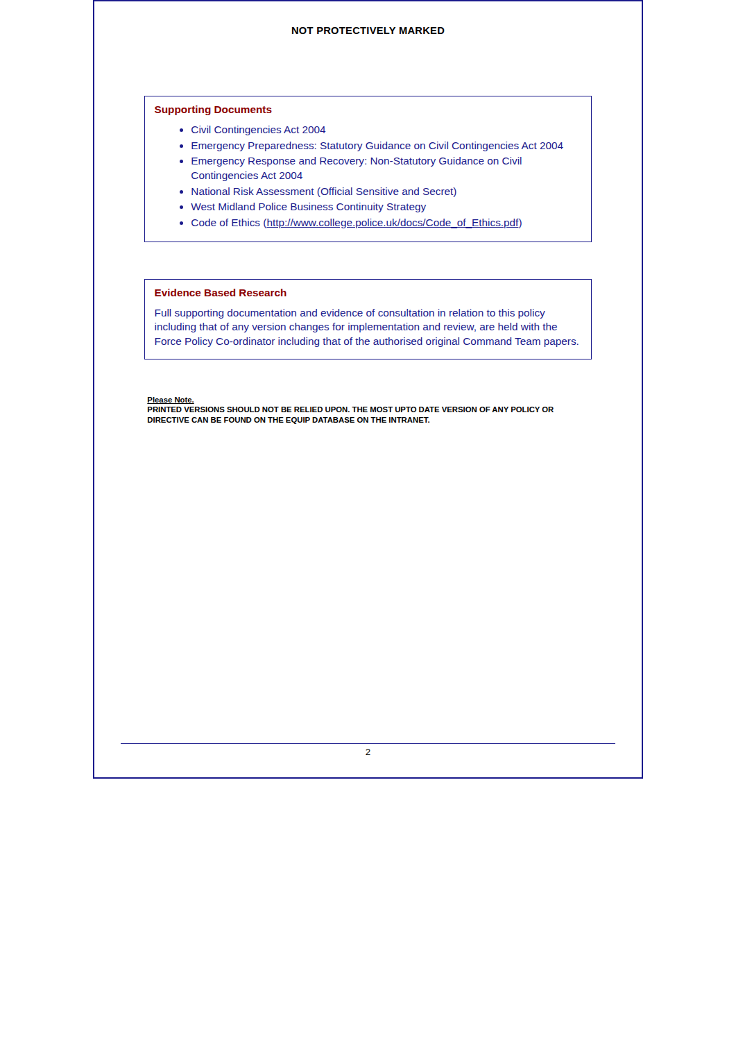NOT PROTECTIVELY MARKED
Supporting Documents
Civil Contingencies Act 2004
Emergency Preparedness: Statutory Guidance on Civil Contingencies Act 2004
Emergency Response and Recovery: Non-Statutory Guidance on Civil Contingencies Act 2004
National Risk Assessment (Official Sensitive and Secret)
West Midland Police Business Continuity Strategy
Code of Ethics (http://www.college.police.uk/docs/Code_of_Ethics.pdf)
Evidence Based Research
Full supporting documentation and evidence of consultation in relation to this policy including that of any version changes for implementation and review, are held with the Force Policy Co-ordinator including that of the authorised original Command Team papers.
Please Note.
PRINTED VERSIONS SHOULD NOT BE RELIED UPON. THE MOST UPTO DATE VERSION OF ANY POLICY OR DIRECTIVE CAN BE FOUND ON THE EQUIP DATABASE ON THE INTRANET.
2